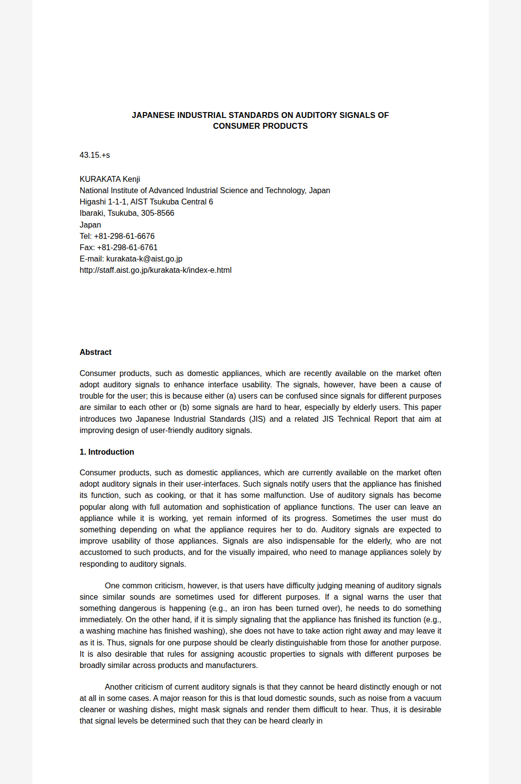Japanese Industrial Standards on Auditory Signals of
Consumer Products
43.15.+s
KURAKATA Kenji National Institute of Advanced Industrial Science and Technology, Japan Higashi 1-1-1, AIST Tsukuba Central 6 Ibaraki, Tsukuba, 305-8566 Japan Tel: +81-298-61-6676 Fax: +81-298-61-6761 E-mail: kurakata-k@aist.go.jp http://staff.aist.go.jp/kurakata-k/index-e.html
Abstract
Consumer products, such as domestic appliances, which are recently available on the market often adopt auditory signals to enhance interface usability. The signals, however, have been a cause of trouble for the user; this is because either (a) users can be confused since signals for different purposes are similar to each other or (b) some signals are hard to hear, especially by elderly users. This paper introduces two Japanese Industrial Standards (JIS) and a related JIS Technical Report that aim at improving design of user-friendly auditory signals.
1. Introduction
Consumer products, such as domestic appliances, which are currently available on the market often adopt auditory signals in their user-interfaces. Such signals notify users that the appliance has finished its function, such as cooking, or that it has some malfunction. Use of auditory signals has become popular along with full automation and sophistication of appliance functions. The user can leave an appliance while it is working, yet remain informed of its progress. Sometimes the user must do something depending on what the appliance requires her to do. Auditory signals are expected to improve usability of those appliances. Signals are also indispensable for the elderly, who are not accustomed to such products, and for the visually impaired, who need to manage appliances solely by responding to auditory signals.
One common criticism, however, is that users have difficulty judging meaning of auditory signals since similar sounds are sometimes used for different purposes. If a signal warns the user that something dangerous is happening (e.g., an iron has been turned over), he needs to do something immediately. On the other hand, if it is simply signaling that the appliance has finished its function (e.g., a washing machine has finished washing), she does not have to take action right away and may leave it as it is. Thus, signals for one purpose should be clearly distinguishable from those for another purpose. It is also desirable that rules for assigning acoustic properties to signals with different purposes be broadly similar across products and manufacturers.
Another criticism of current auditory signals is that they cannot be heard distinctly enough or not at all in some cases. A major reason for this is that loud domestic sounds, such as noise from a vacuum cleaner or washing dishes, might mask signals and render them difficult to hear. Thus, it is desirable that signal levels be determined such that they can be heard clearly in